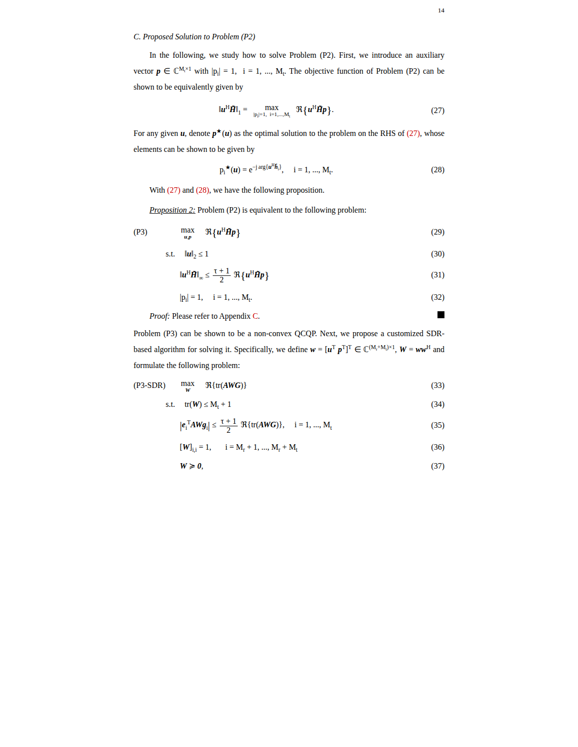14
C. Proposed Solution to Problem (P2)
In the following, we study how to solve Problem (P2). First, we introduce an auxiliary vector p ∈ ℂMt×1 with |pi| = 1, i = 1, ..., Mt. The objective function of Problem (P2) can be shown to be equivalently given by
‖uHH̃‖1 = max |pi|=1, i=1,...,Mt ℜ{uHH̃p}.
For any given u, denote p★(u) as the optimal solution to the problem on the RHS of (27), whose elements can be shown to be given by
pi★(u) = e−j arg{uHh̄i}, i = 1, ..., Mt.
With (27) and (28), we have the following proposition.
Proposition 2: Problem (P2) is equivalent to the following problem:
(P3)
max u,p
ℜ{uHH̃p}
s.t.
‖u‖2 ≤ 1
‖uHH̃‖∞ ≤ τ + 12 ℜ{uHH̃p}
|pi| = 1, i = 1, ..., Mt.
Proof: Please refer to Appendix C.
Problem (P3) can be shown to be a non-convex QCQP. Next, we propose a customized SDR-based algorithm for solving it. Specifically, we define w = [uT pT]T ∈ ℂ(Mr+Mt)×1, W = wwH and formulate the following problem:
(P3-SDR)
max W
ℜ{tr(AWG)}
s.t.
tr(W) ≤ Mt + 1
|eiTAWgi| ≤ τ + 12 ℜ{tr(AWG)}, i = 1, ..., Mt
[W]i,i = 1, i = Mr + 1, ..., Mr + Mt
W ≽ 0,